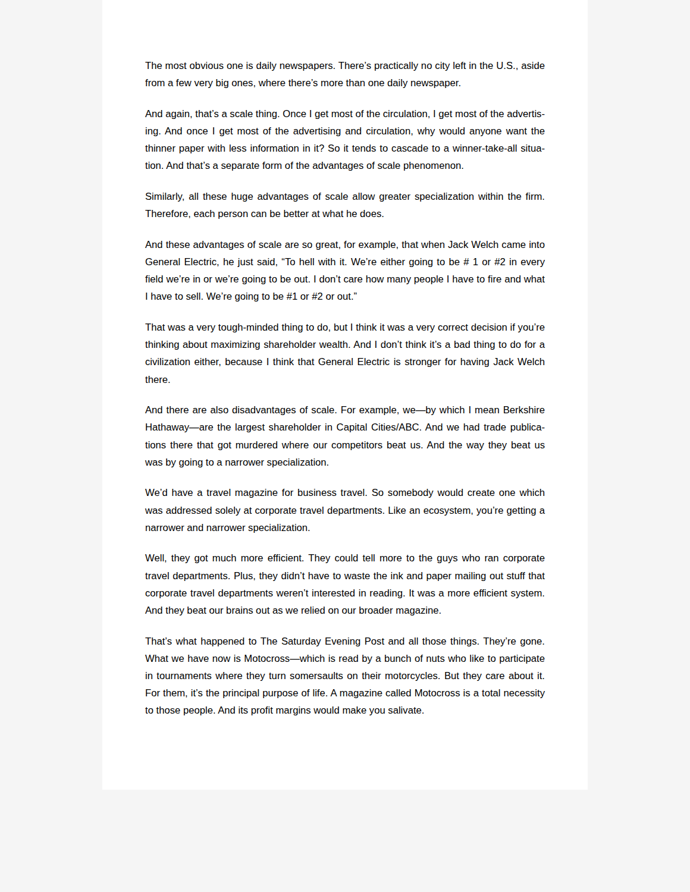The most obvious one is daily newspapers. There’s practically no city left in the U.S., aside from a few very big ones, where there’s more than one daily newspaper.
And again, that’s a scale thing. Once I get most of the circulation, I get most of the advertising. And once I get most of the advertising and circulation, why would anyone want the thinner paper with less information in it? So it tends to cascade to a winner-take-all situation. And that’s a separate form of the advantages of scale phenomenon.
Similarly, all these huge advantages of scale allow greater specialization within the firm. Therefore, each person can be better at what he does.
And these advantages of scale are so great, for example, that when Jack Welch came into General Electric, he just said, “To hell with it. We’re either going to be # 1 or #2 in every field we’re in or we’re going to be out. I don’t care how many people I have to fire and what I have to sell. We’re going to be #1 or #2 or out.”
That was a very tough-minded thing to do, but I think it was a very correct decision if you’re thinking about maximizing shareholder wealth. And I don’t think it’s a bad thing to do for a civilization either, because I think that General Electric is stronger for having Jack Welch there.
And there are also disadvantages of scale. For example, we—by which I mean Berkshire Hathaway—are the largest shareholder in Capital Cities/ABC. And we had trade publications there that got murdered where our competitors beat us. And the way they beat us was by going to a narrower specialization.
We’d have a travel magazine for business travel. So somebody would create one which was addressed solely at corporate travel departments. Like an ecosystem, you’re getting a narrower and narrower specialization.
Well, they got much more efficient. They could tell more to the guys who ran corporate travel departments. Plus, they didn’t have to waste the ink and paper mailing out stuff that corporate travel departments weren’t interested in reading. It was a more efficient system. And they beat our brains out as we relied on our broader magazine.
That’s what happened to The Saturday Evening Post and all those things. They’re gone. What we have now is Motocross—which is read by a bunch of nuts who like to participate in tournaments where they turn somersaults on their motorcycles. But they care about it. For them, it’s the principal purpose of life. A magazine called Motocross is a total necessity to those people. And its profit margins would make you salivate.